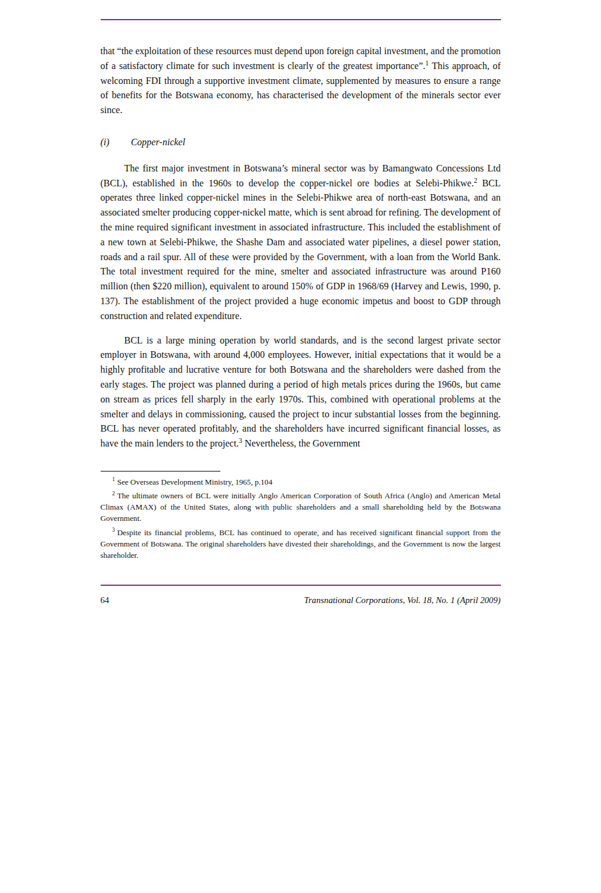that “the exploitation of these resources must depend upon foreign capital investment, and the promotion of a satisfactory climate for such investment is clearly of the greatest importance”.1 This approach, of welcoming FDI through a supportive investment climate, supplemented by measures to ensure a range of benefits for the Botswana economy, has characterised the development of the minerals sector ever since.
(i) Copper-nickel
The first major investment in Botswana’s mineral sector was by Bamangwato Concessions Ltd (BCL), established in the 1960s to develop the copper-nickel ore bodies at Selebi-Phikwe.2 BCL operates three linked copper-nickel mines in the Selebi-Phikwe area of north-east Botswana, and an associated smelter producing copper-nickel matte, which is sent abroad for refining. The development of the mine required significant investment in associated infrastructure. This included the establishment of a new town at Selebi-Phikwe, the Shashe Dam and associated water pipelines, a diesel power station, roads and a rail spur. All of these were provided by the Government, with a loan from the World Bank. The total investment required for the mine, smelter and associated infrastructure was around P160 million (then $220 million), equivalent to around 150% of GDP in 1968/69 (Harvey and Lewis, 1990, p. 137). The establishment of the project provided a huge economic impetus and boost to GDP through construction and related expenditure.
BCL is a large mining operation by world standards, and is the second largest private sector employer in Botswana, with around 4,000 employees. However, initial expectations that it would be a highly profitable and lucrative venture for both Botswana and the shareholders were dashed from the early stages. The project was planned during a period of high metals prices during the 1960s, but came on stream as prices fell sharply in the early 1970s. This, combined with operational problems at the smelter and delays in commissioning, caused the project to incur substantial losses from the beginning. BCL has never operated profitably, and the shareholders have incurred significant financial losses, as have the main lenders to the project.3 Nevertheless, the Government
1See Overseas Development Ministry, 1965, p.104
2The ultimate owners of BCL were initially Anglo American Corporation of South Africa (Anglo) and American Metal Climax (AMAX) of the United States, along with public shareholders and a small shareholding held by the Botswana Government.
3Despite its financial problems, BCL has continued to operate, and has received significant financial support from the Government of Botswana. The original shareholders have divested their shareholdings, and the Government is now the largest shareholder.
64 Transnational Corporations, Vol. 18, No. 1 (April 2009)